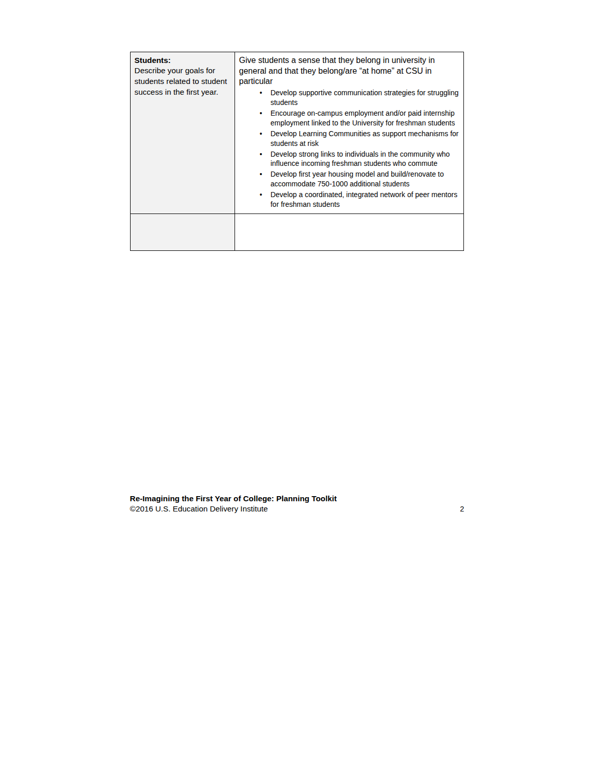| Students: Describe your goals for students related to student success in the first year. | Give students a sense that they belong in university in general and that they belong/are “at home” at CSU in particular Develop supportive communication strategies for struggling students Encourage on-campus employment and/or paid internship employment linked to the University for freshman students Develop Learning Communities as support mechanisms for students at risk Develop strong links to individuals in the community who influence incoming freshman students who commute Develop first year housing model and build/renovate to accommodate 750-1000 additional students Develop a coordinated, integrated network of peer mentors for freshman students |
Re-Imagining the First Year of College: Planning Toolkit
©2016 U.S. Education Delivery Institute 2